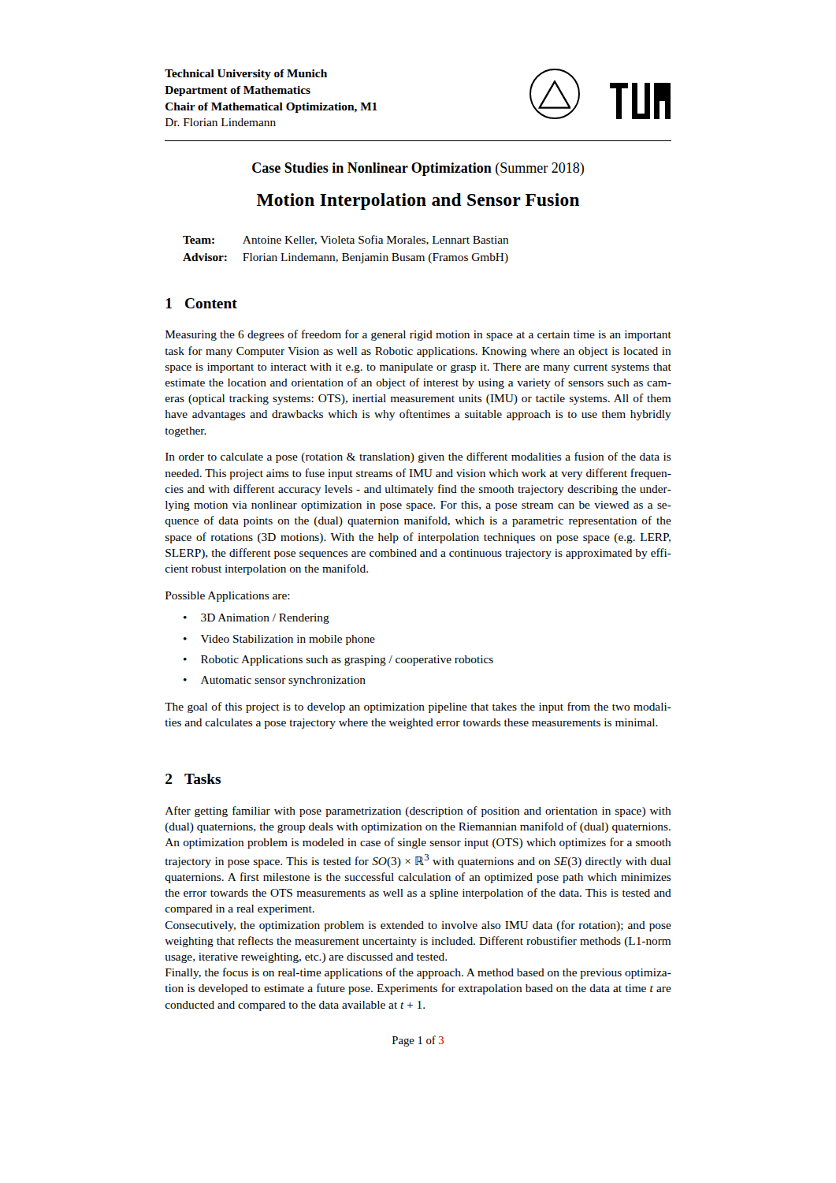Technical University of Munich
Department of Mathematics
Chair of Mathematical Optimization, M1
Dr. Florian Lindemann
Case Studies in Nonlinear Optimization (Summer 2018)
Motion Interpolation and Sensor Fusion
| Team: | Antoine Keller, Violeta Sofia Morales, Lennart Bastian |
| Advisor: | Florian Lindemann, Benjamin Busam (Framos GmbH) |
1 Content
Measuring the 6 degrees of freedom for a general rigid motion in space at a certain time is an important task for many Computer Vision as well as Robotic applications. Knowing where an object is located in space is important to interact with it e.g. to manipulate or grasp it. There are many current systems that estimate the location and orientation of an object of interest by using a variety of sensors such as cameras (optical tracking systems: OTS), inertial measurement units (IMU) or tactile systems. All of them have advantages and drawbacks which is why oftentimes a suitable approach is to use them hybridly together.
In order to calculate a pose (rotation & translation) given the different modalities a fusion of the data is needed. This project aims to fuse input streams of IMU and vision which work at very different frequencies and with different accuracy levels - and ultimately find the smooth trajectory describing the underlying motion via nonlinear optimization in pose space. For this, a pose stream can be viewed as a sequence of data points on the (dual) quaternion manifold, which is a parametric representation of the space of rotations (3D motions). With the help of interpolation techniques on pose space (e.g. LERP, SLERP), the different pose sequences are combined and a continuous trajectory is approximated by efficient robust interpolation on the manifold.
Possible Applications are:
3D Animation / Rendering
Video Stabilization in mobile phone
Robotic Applications such as grasping / cooperative robotics
Automatic sensor synchronization
The goal of this project is to develop an optimization pipeline that takes the input from the two modalities and calculates a pose trajectory where the weighted error towards these measurements is minimal.
2 Tasks
After getting familiar with pose parametrization (description of position and orientation in space) with (dual) quaternions, the group deals with optimization on the Riemannian manifold of (dual) quaternions. An optimization problem is modeled in case of single sensor input (OTS) which optimizes for a smooth trajectory in pose space. This is tested for SO(3) × ℝ3 with quaternions and on SE(3) directly with dual quaternions. A first milestone is the successful calculation of an optimized pose path which minimizes the error towards the OTS measurements as well as a spline interpolation of the data. This is tested and compared in a real experiment.
Consecutively, the optimization problem is extended to involve also IMU data (for rotation); and pose weighting that reflects the measurement uncertainty is included. Different robustifier methods (L1-norm usage, iterative reweighting, etc.) are discussed and tested.
Finally, the focus is on real-time applications of the approach. A method based on the previous optimization is developed to estimate a future pose. Experiments for extrapolation based on the data at time t are conducted and compared to the data available at t + 1.
Page 1 of 3